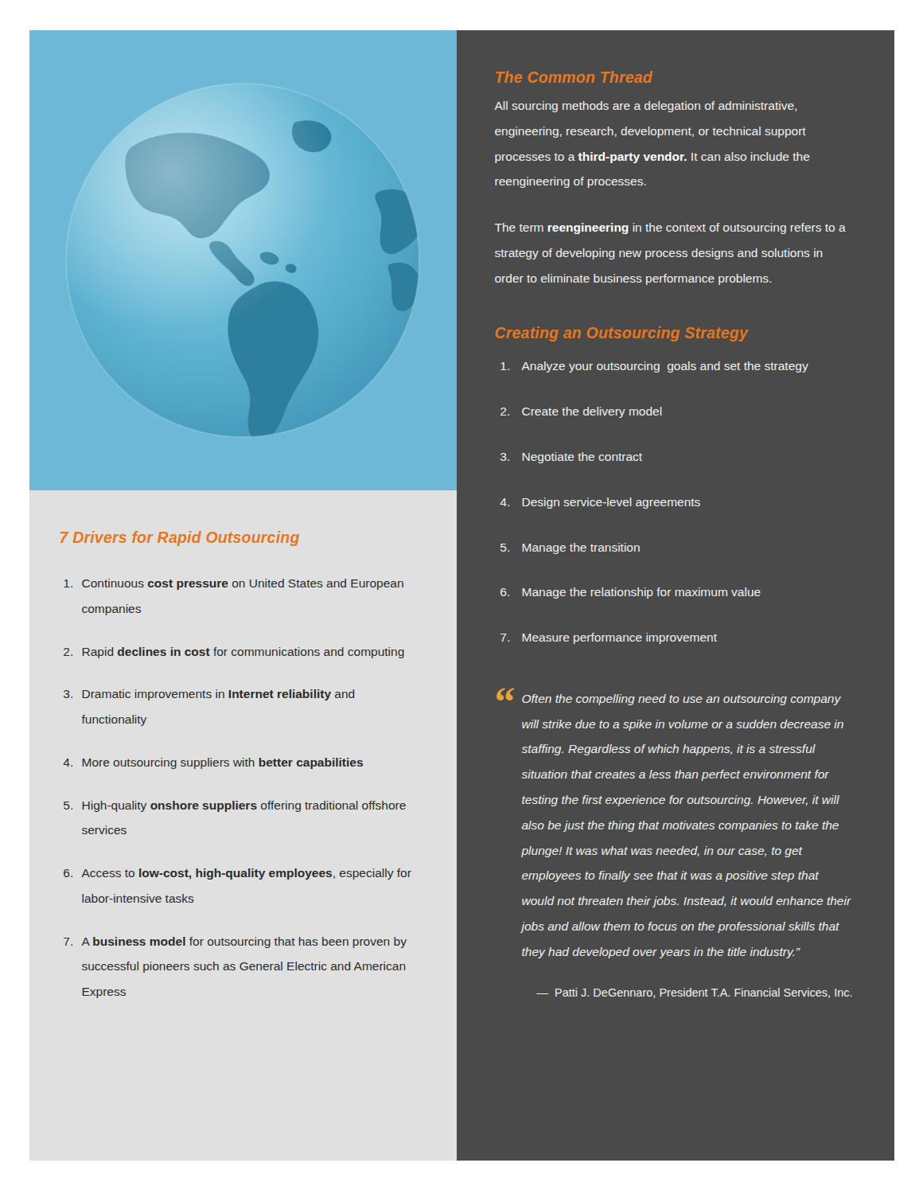7 Drivers for Rapid Outsourcing
Continuous cost pressure on United States and European companies
Rapid declines in cost for communications and computing
Dramatic improvements in Internet reliability and functionality
More outsourcing suppliers with better capabilities
High-quality onshore suppliers offering traditional offshore services
Access to low-cost, high-quality employees, especially for labor-intensive tasks
A business model for outsourcing that has been proven by successful pioneers such as General Electric and American Express
The Common Thread
All sourcing methods are a delegation of administrative, engineering, research, development, or technical support processes to a third-party vendor. It can also include the reengineering of processes.
The term reengineering in the context of outsourcing refers to a strategy of developing new process designs and solutions in order to eliminate business performance problems.
Creating an Outsourcing Strategy
Analyze your outsourcing goals and set the strategy
Create the delivery model
Negotiate the contract
Design service-level agreements
Manage the transition
Manage the relationship for maximum value
Measure performance improvement
“
Often the compelling need to use an outsourcing company will strike due to a spike in volume or a sudden decrease in staffing. Regardless of which happens, it is a stressful situation that creates a less than perfect environment for testing the first experience for outsourcing. However, it will also be just the thing that motivates companies to take the plunge! It was what was needed, in our case, to get employees to finally see that it was a positive step that would not threaten their jobs. Instead, it would enhance their jobs and allow them to focus on the professional skills that they had developed over years in the title industry.”
— Patti J. DeGennaro, President T.A. Financial Services, Inc.